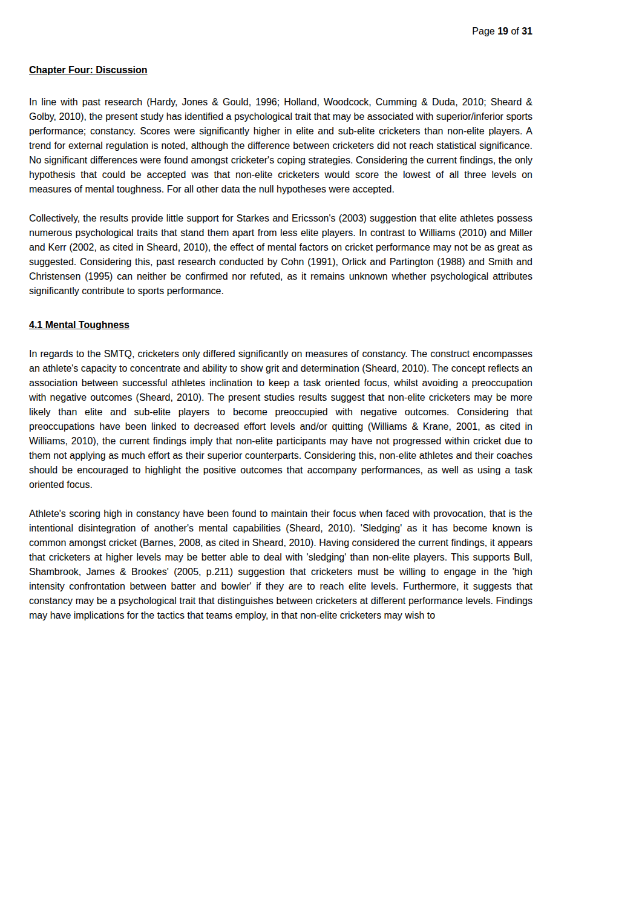Page 19 of 31
Chapter Four: Discussion
In line with past research (Hardy, Jones & Gould, 1996; Holland, Woodcock, Cumming & Duda, 2010; Sheard & Golby, 2010), the present study has identified a psychological trait that may be associated with superior/inferior sports performance; constancy. Scores were significantly higher in elite and sub-elite cricketers than non-elite players. A trend for external regulation is noted, although the difference between cricketers did not reach statistical significance. No significant differences were found amongst cricketer's coping strategies. Considering the current findings, the only hypothesis that could be accepted was that non-elite cricketers would score the lowest of all three levels on measures of mental toughness. For all other data the null hypotheses were accepted.
Collectively, the results provide little support for Starkes and Ericsson's (2003) suggestion that elite athletes possess numerous psychological traits that stand them apart from less elite players. In contrast to Williams (2010) and Miller and Kerr (2002, as cited in Sheard, 2010), the effect of mental factors on cricket performance may not be as great as suggested. Considering this, past research conducted by Cohn (1991), Orlick and Partington (1988) and Smith and Christensen (1995) can neither be confirmed nor refuted, as it remains unknown whether psychological attributes significantly contribute to sports performance.
4.1 Mental Toughness
In regards to the SMTQ, cricketers only differed significantly on measures of constancy. The construct encompasses an athlete's capacity to concentrate and ability to show grit and determination (Sheard, 2010). The concept reflects an association between successful athletes inclination to keep a task oriented focus, whilst avoiding a preoccupation with negative outcomes (Sheard, 2010). The present studies results suggest that non-elite cricketers may be more likely than elite and sub-elite players to become preoccupied with negative outcomes. Considering that preoccupations have been linked to decreased effort levels and/or quitting (Williams & Krane, 2001, as cited in Williams, 2010), the current findings imply that non-elite participants may have not progressed within cricket due to them not applying as much effort as their superior counterparts. Considering this, non-elite athletes and their coaches should be encouraged to highlight the positive outcomes that accompany performances, as well as using a task oriented focus.
Athlete's scoring high in constancy have been found to maintain their focus when faced with provocation, that is the intentional disintegration of another's mental capabilities (Sheard, 2010). 'Sledging' as it has become known is common amongst cricket (Barnes, 2008, as cited in Sheard, 2010). Having considered the current findings, it appears that cricketers at higher levels may be better able to deal with 'sledging' than non-elite players. This supports Bull, Shambrook, James & Brookes' (2005, p.211) suggestion that cricketers must be willing to engage in the 'high intensity confrontation between batter and bowler' if they are to reach elite levels. Furthermore, it suggests that constancy may be a psychological trait that distinguishes between cricketers at different performance levels. Findings may have implications for the tactics that teams employ, in that non-elite cricketers may wish to